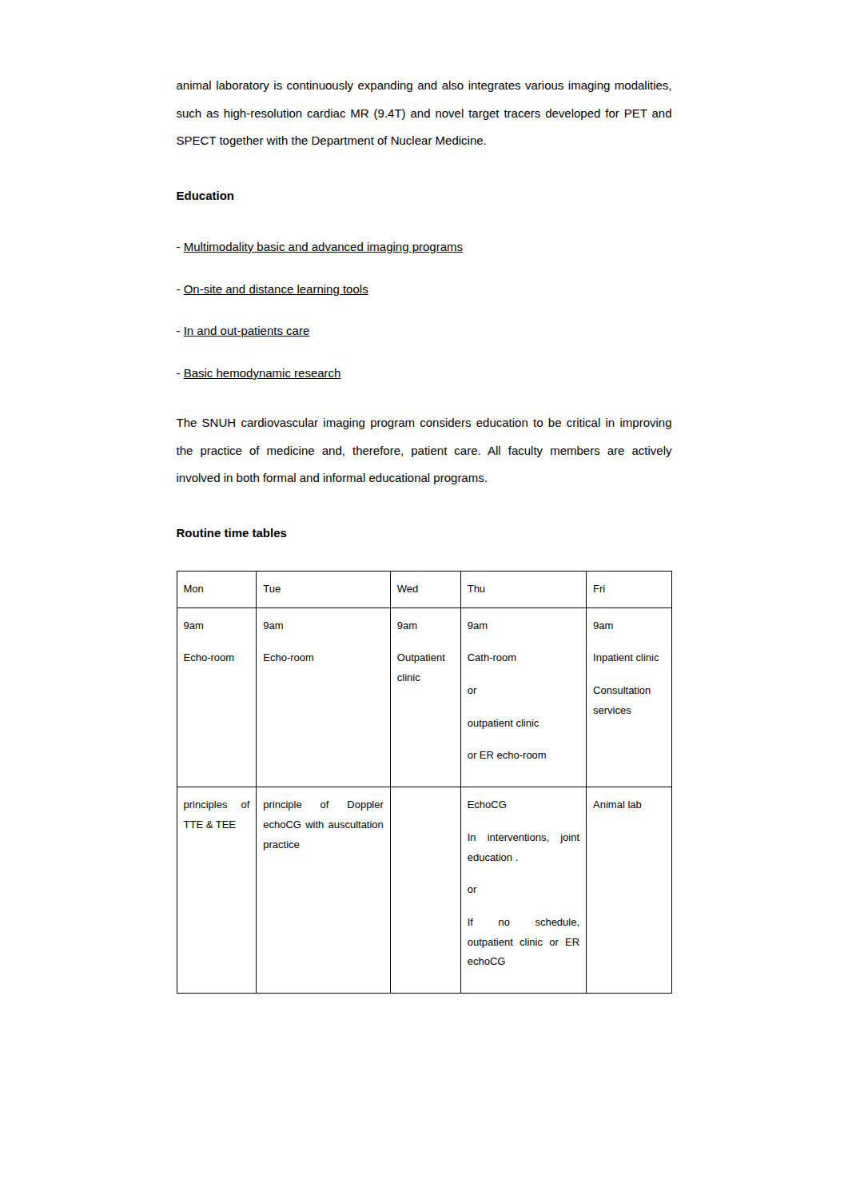animal laboratory is continuously expanding and also integrates various imaging modalities, such as high-resolution cardiac MR (9.4T) and novel target tracers developed for PET and SPECT together with the Department of Nuclear Medicine.
Education
- Multimodality basic and advanced imaging programs
- On-site and distance learning tools
- In and out-patients care
- Basic hemodynamic research
The SNUH cardiovascular imaging program considers education to be critical in improving the practice of medicine and, therefore, patient care. All faculty members are actively involved in both formal and informal educational programs.
Routine time tables
| Mon | Tue | Wed | Thu | Fri |
| 9am Echo-room | 9am Echo-room | 9am Outpatient clinic | 9am Cath-room or outpatient clinic or ER echo-room | 9am Inpatient clinic Consultation services |
| principles of TTE & TEE | principle of Doppler echoCG with auscultation practice | | EchoCG In interventions, joint education . or If no schedule, outpatient clinic or ER echoCG | Animal lab |